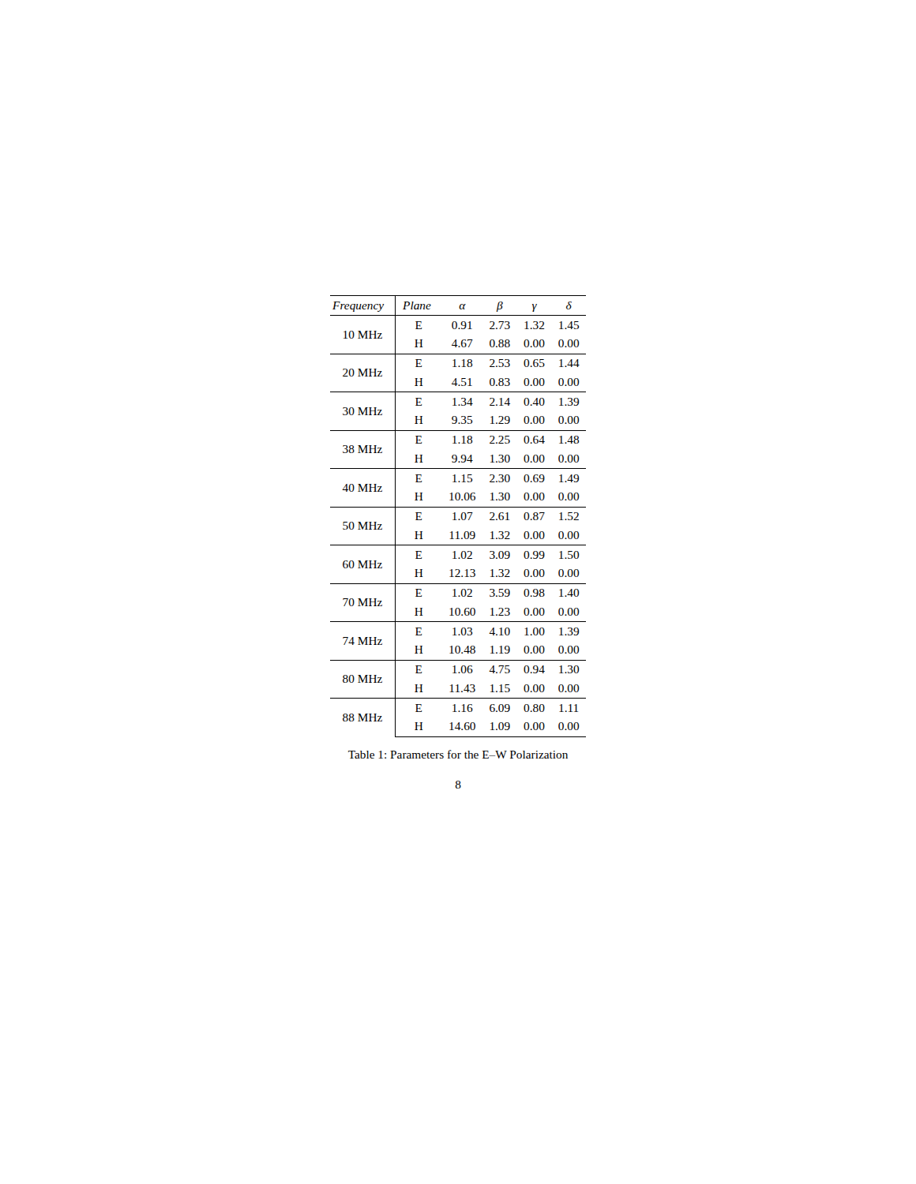| Frequency | Plane | α | β | γ | δ |
| --- | --- | --- | --- | --- | --- |
| 10 MHz | E | 0.91 | 2.73 | 1.32 | 1.45 |
| H | 4.67 | 0.88 | 0.00 | 0.00 |
| 20 MHz | E | 1.18 | 2.53 | 0.65 | 1.44 |
| H | 4.51 | 0.83 | 0.00 | 0.00 |
| 30 MHz | E | 1.34 | 2.14 | 0.40 | 1.39 |
| H | 9.35 | 1.29 | 0.00 | 0.00 |
| 38 MHz | E | 1.18 | 2.25 | 0.64 | 1.48 |
| H | 9.94 | 1.30 | 0.00 | 0.00 |
| 40 MHz | E | 1.15 | 2.30 | 0.69 | 1.49 |
| H | 10.06 | 1.30 | 0.00 | 0.00 |
| 50 MHz | E | 1.07 | 2.61 | 0.87 | 1.52 |
| H | 11.09 | 1.32 | 0.00 | 0.00 |
| 60 MHz | E | 1.02 | 3.09 | 0.99 | 1.50 |
| H | 12.13 | 1.32 | 0.00 | 0.00 |
| 70 MHz | E | 1.02 | 3.59 | 0.98 | 1.40 |
| H | 10.60 | 1.23 | 0.00 | 0.00 |
| 74 MHz | E | 1.03 | 4.10 | 1.00 | 1.39 |
| H | 10.48 | 1.19 | 0.00 | 0.00 |
| 80 MHz | E | 1.06 | 4.75 | 0.94 | 1.30 |
| H | 11.43 | 1.15 | 0.00 | 0.00 |
| 88 MHz | E | 1.16 | 6.09 | 0.80 | 1.11 |
| H | 14.60 | 1.09 | 0.00 | 0.00 |
Table 1: Parameters for the E–W Polarization
8